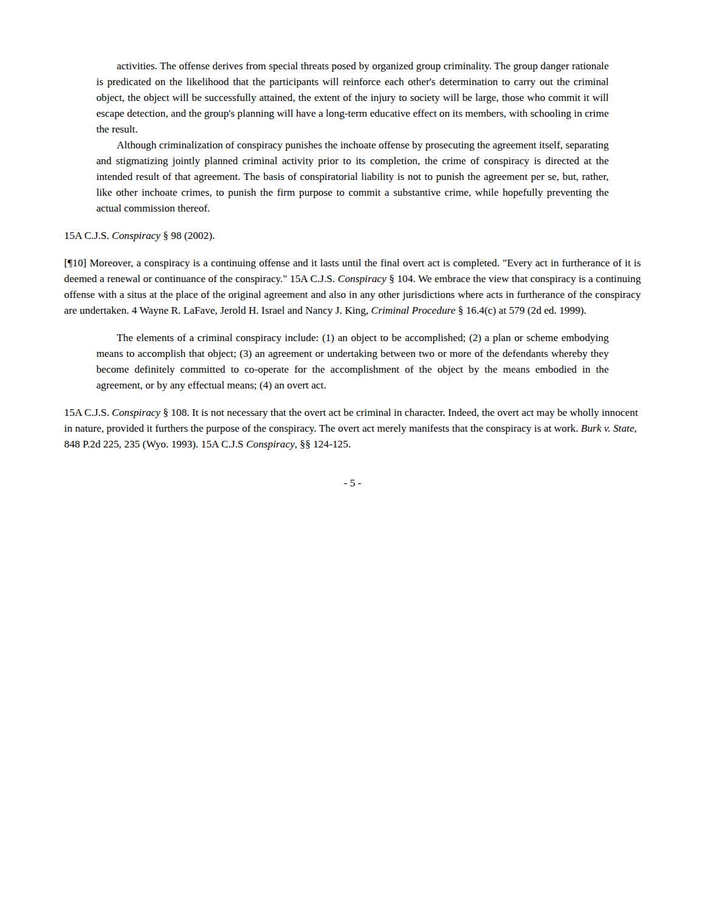activities. The offense derives from special threats posed by organized group criminality. The group danger rationale is predicated on the likelihood that the participants will reinforce each other's determination to carry out the criminal object, the object will be successfully attained, the extent of the injury to society will be large, those who commit it will escape detection, and the group's planning will have a long-term educative effect on its members, with schooling in crime the result.
Although criminalization of conspiracy punishes the inchoate offense by prosecuting the agreement itself, separating and stigmatizing jointly planned criminal activity prior to its completion, the crime of conspiracy is directed at the intended result of that agreement. The basis of conspiratorial liability is not to punish the agreement per se, but, rather, like other inchoate crimes, to punish the firm purpose to commit a substantive crime, while hopefully preventing the actual commission thereof.
15A C.J.S. Conspiracy § 98 (2002).
[¶10] Moreover, a conspiracy is a continuing offense and it lasts until the final overt act is completed. "Every act in furtherance of it is deemed a renewal or continuance of the conspiracy." 15A C.J.S. Conspiracy § 104. We embrace the view that conspiracy is a continuing offense with a situs at the place of the original agreement and also in any other jurisdictions where acts in furtherance of the conspiracy are undertaken. 4 Wayne R. LaFave, Jerold H. Israel and Nancy J. King, Criminal Procedure § 16.4(c) at 579 (2d ed. 1999).
The elements of a criminal conspiracy include: (1) an object to be accomplished; (2) a plan or scheme embodying means to accomplish that object; (3) an agreement or undertaking between two or more of the defendants whereby they become definitely committed to co-operate for the accomplishment of the object by the means embodied in the agreement, or by any effectual means; (4) an overt act.
15A C.J.S. Conspiracy § 108. It is not necessary that the overt act be criminal in character. Indeed, the overt act may be wholly innocent in nature, provided it furthers the purpose of the conspiracy. The overt act merely manifests that the conspiracy is at work. Burk v. State, 848 P.2d 225, 235 (Wyo. 1993). 15A C.J.S Conspiracy, §§ 124-125.
- 5 -